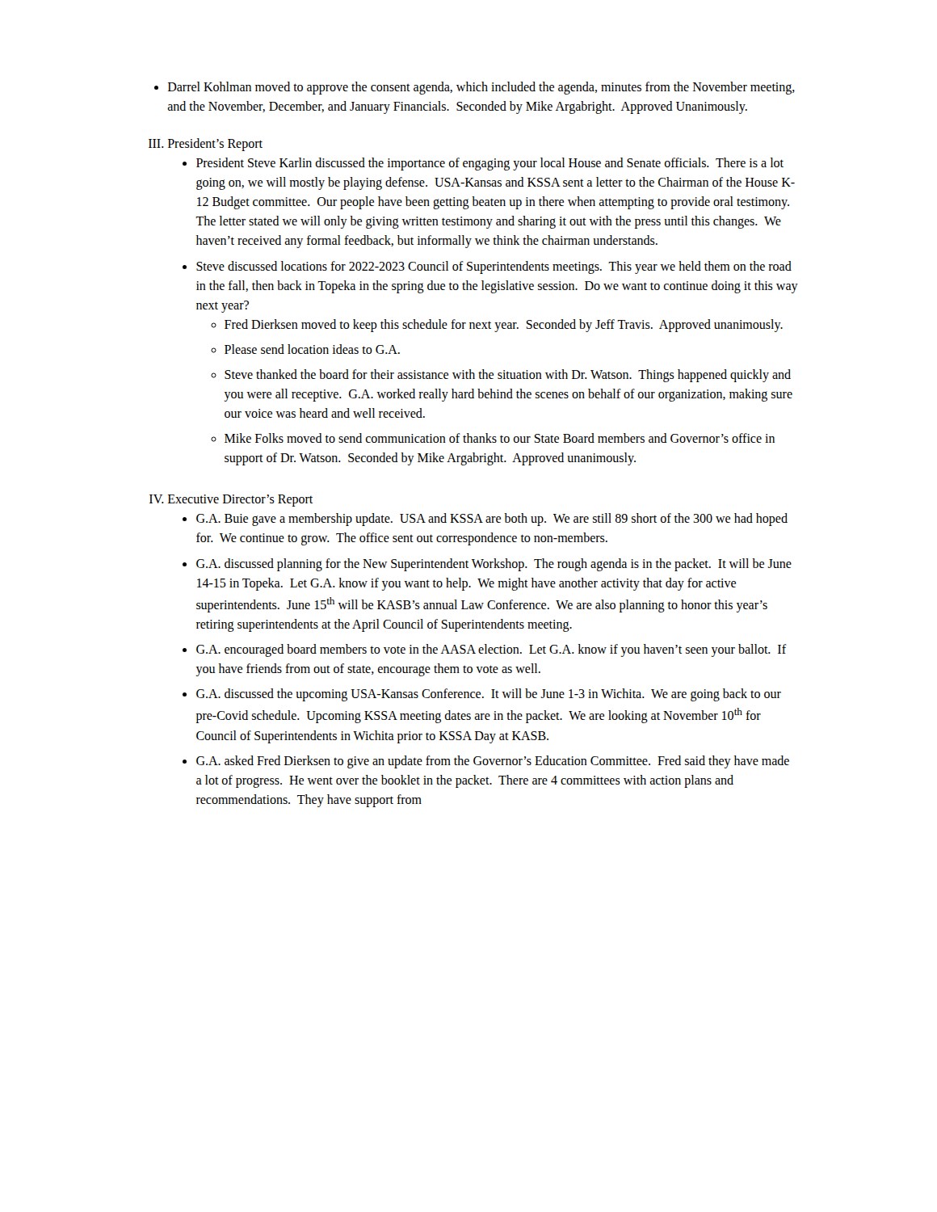Darrel Kohlman moved to approve the consent agenda, which included the agenda, minutes from the November meeting, and the November, December, and January Financials. Seconded by Mike Argabright. Approved Unanimously.
President’s Report
President Steve Karlin discussed the importance of engaging your local House and Senate officials. There is a lot going on, we will mostly be playing defense. USA-Kansas and KSSA sent a letter to the Chairman of the House K-12 Budget committee. Our people have been getting beaten up in there when attempting to provide oral testimony. The letter stated we will only be giving written testimony and sharing it out with the press until this changes. We haven’t received any formal feedback, but informally we think the chairman understands.
Steve discussed locations for 2022-2023 Council of Superintendents meetings. This year we held them on the road in the fall, then back in Topeka in the spring due to the legislative session. Do we want to continue doing it this way next year?
Fred Dierksen moved to keep this schedule for next year. Seconded by Jeff Travis. Approved unanimously.
Please send location ideas to G.A.
Steve thanked the board for their assistance with the situation with Dr. Watson. Things happened quickly and you were all receptive. G.A. worked really hard behind the scenes on behalf of our organization, making sure our voice was heard and well received.
Mike Folks moved to send communication of thanks to our State Board members and Governor’s office in support of Dr. Watson. Seconded by Mike Argabright. Approved unanimously.
Executive Director’s Report
G.A. Buie gave a membership update. USA and KSSA are both up. We are still 89 short of the 300 we had hoped for. We continue to grow. The office sent out correspondence to non-members.
G.A. discussed planning for the New Superintendent Workshop. The rough agenda is in the packet. It will be June 14-15 in Topeka. Let G.A. know if you want to help. We might have another activity that day for active superintendents. June 15th will be KASB’s annual Law Conference. We are also planning to honor this year’s retiring superintendents at the April Council of Superintendents meeting.
G.A. encouraged board members to vote in the AASA election. Let G.A. know if you haven’t seen your ballot. If you have friends from out of state, encourage them to vote as well.
G.A. discussed the upcoming USA-Kansas Conference. It will be June 1-3 in Wichita. We are going back to our pre-Covid schedule. Upcoming KSSA meeting dates are in the packet. We are looking at November 10th for Council of Superintendents in Wichita prior to KSSA Day at KASB.
G.A. asked Fred Dierksen to give an update from the Governor’s Education Committee. Fred said they have made a lot of progress. He went over the booklet in the packet. There are 4 committees with action plans and recommendations. They have support from